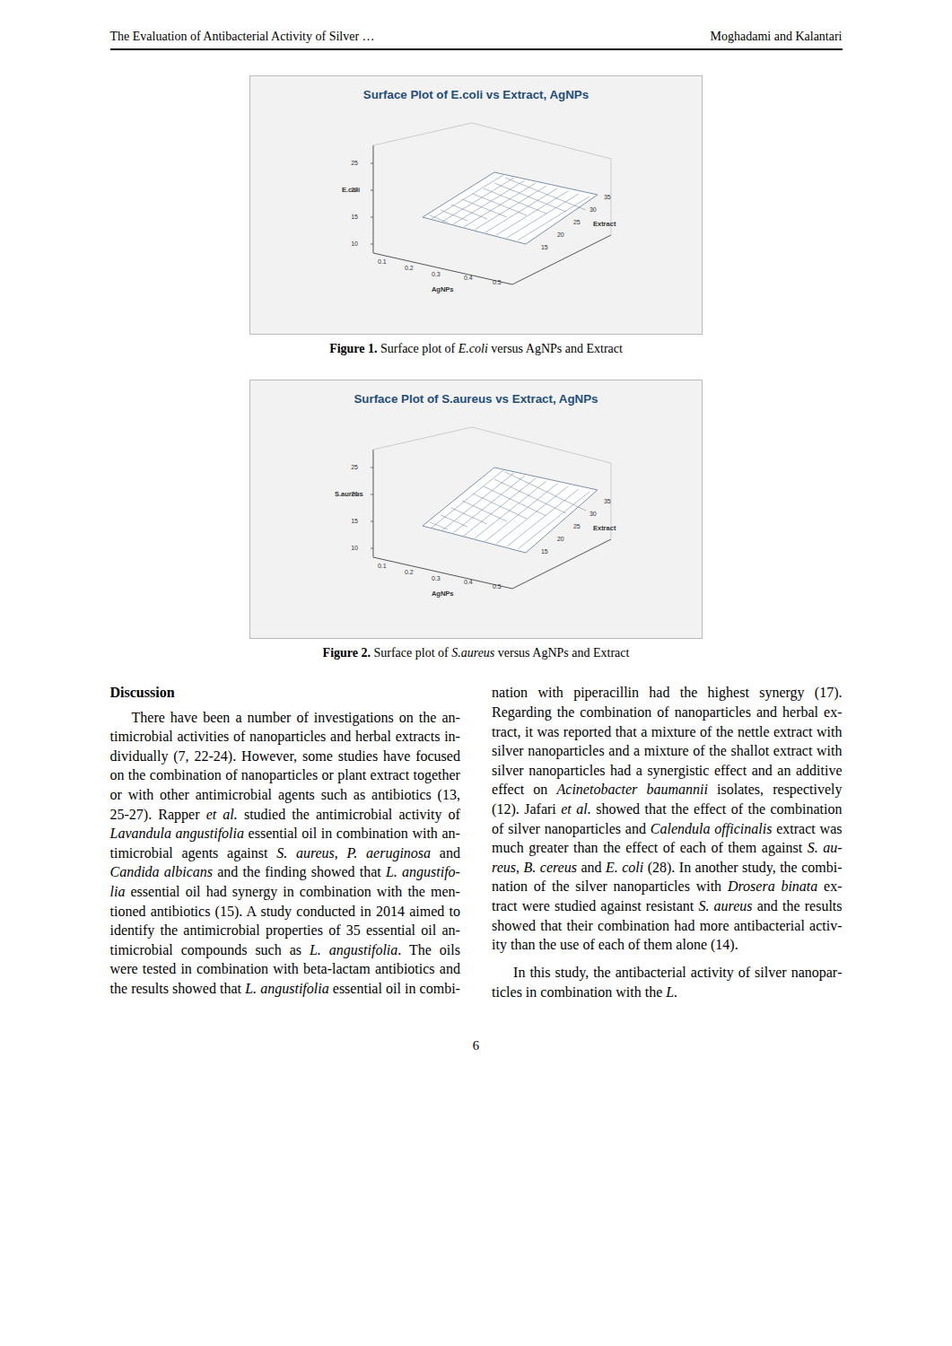The Evaluation of Antibacterial Activity of Silver … Moghadami and Kalantari
Surface Plot of E.coli vs Extract, AgNPs
25 20 15 10 E.coli 0.1 0.2 0.3 0.4 0.5 AgNPs 35 30 25 20 15 Extract
Figure 1. Surface plot of E.coli versus AgNPs and Extract
Surface Plot of S.aureus vs Extract, AgNPs
25 20 15 10 S.aureus 0.1 0.2 0.3 0.4 0.5 AgNPs 35 30 25 20 15 Extract
Figure 2. Surface plot of S.aureus versus AgNPs and Extract
Discussion
There have been a number of investigations on the antimicrobial activities of nanoparticles and herbal extracts individually (7, 22-24). However, some studies have focused on the combination of nanoparticles or plant extract together or with other antimicrobial agents such as antibiotics (13, 25-27). Rapper et al. studied the antimicrobial activity of Lavandula angustifolia essential oil in combination with antimicrobial agents against S. aureus, P. aeruginosa and Candida albicans and the finding showed that L. angustifolia essential oil had synergy in combination with the mentioned antibiotics (15). A study conducted in 2014 aimed to identify the antimicrobial properties of 35 essential oil antimicrobial compounds such as L. angustifolia. The oils were tested in combination with beta-lactam antibiotics and the results showed that L. angustifolia essential oil in combination with piperacillin had the highest synergy (17). Regarding the combination of nanoparticles and herbal extract, it was reported that a mixture of the nettle extract with silver nanoparticles and a mixture of the shallot extract with silver nanoparticles had a synergistic effect and an additive effect on Acinetobacter baumannii isolates, respectively (12). Jafari et al. showed that the effect of the combination of silver nanoparticles and Calendula officinalis extract was much greater than the effect of each of them against S. aureus, B. cereus and E. coli (28). In another study, the combination of the silver nanoparticles with Drosera binata extract were studied against resistant S. aureus and the results showed that their combination had more antibacterial activity than the use of each of them alone (14).
In this study, the antibacterial activity of silver nanoparticles in combination with the L.
6